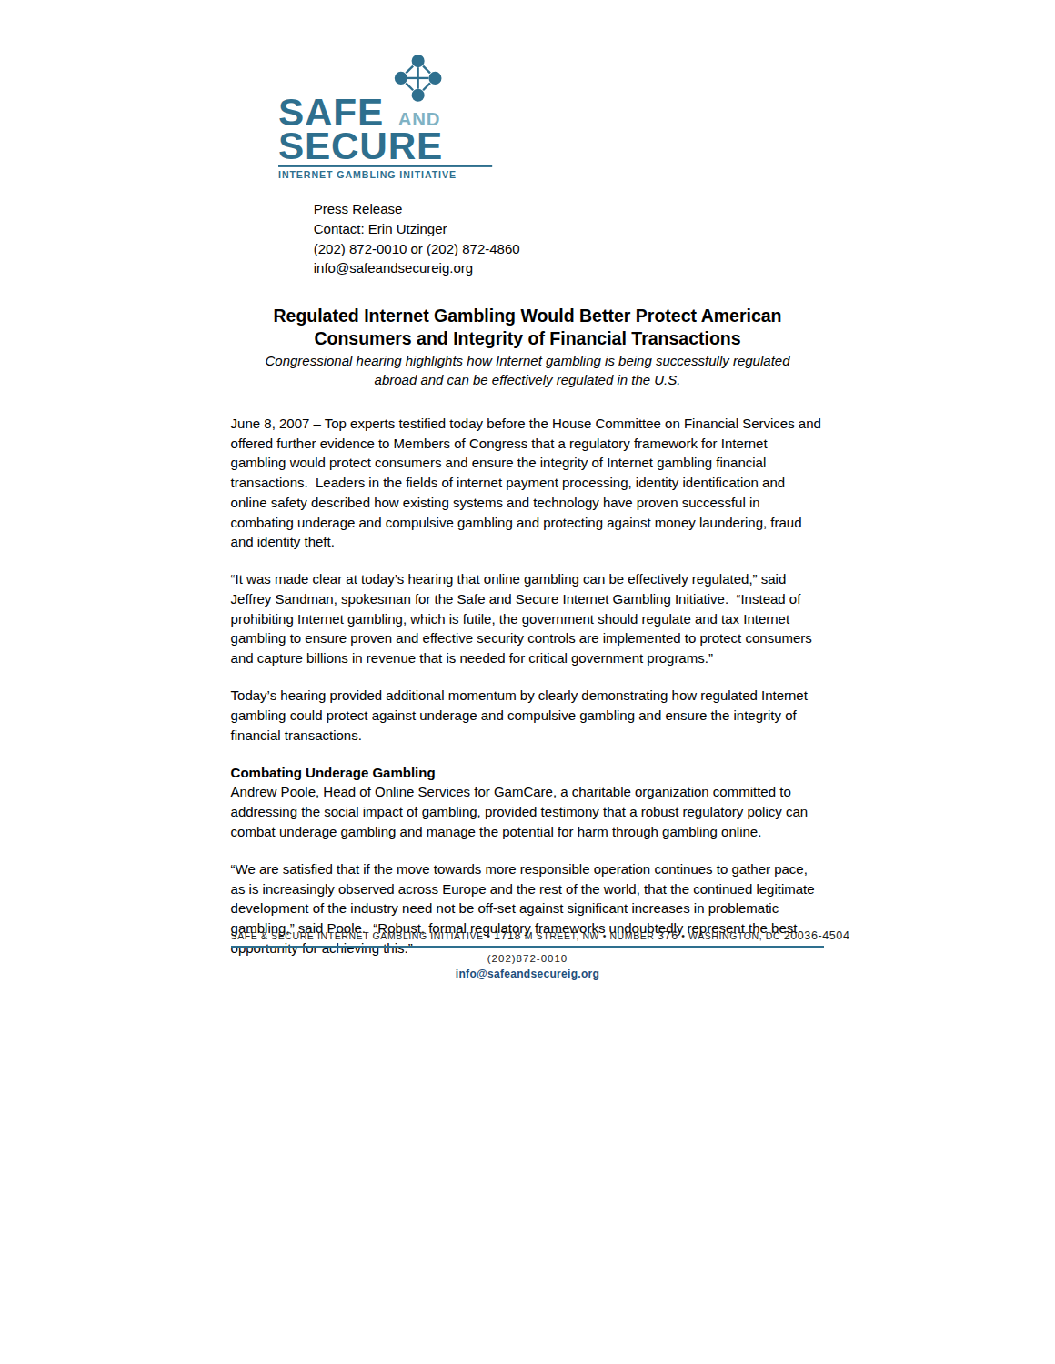Safe and Secure Internet Gambling Initiative SAFE AND SECURE INTERNET GAMBLING INITIATIVE
Press Release
Contact: Erin Utzinger
(202) 872-0010 or (202) 872-4860
info@safeandsecureig.org
Regulated Internet Gambling Would Better Protect American Consumers and Integrity of Financial Transactions
Congressional hearing highlights how Internet gambling is being successfully regulated abroad and can be effectively regulated in the U.S.
June 8, 2007 – Top experts testified today before the House Committee on Financial Services and offered further evidence to Members of Congress that a regulatory framework for Internet gambling would protect consumers and ensure the integrity of Internet gambling financial transactions. Leaders in the fields of internet payment processing, identity identification and online safety described how existing systems and technology have proven successful in combating underage and compulsive gambling and protecting against money laundering, fraud and identity theft.
“It was made clear at today’s hearing that online gambling can be effectively regulated,” said Jeffrey Sandman, spokesman for the Safe and Secure Internet Gambling Initiative. “Instead of prohibiting Internet gambling, which is futile, the government should regulate and tax Internet gambling to ensure proven and effective security controls are implemented to protect consumers and capture billions in revenue that is needed for critical government programs.”
Today’s hearing provided additional momentum by clearly demonstrating how regulated Internet gambling could protect against underage and compulsive gambling and ensure the integrity of financial transactions.
Combating Underage Gambling
Andrew Poole, Head of Online Services for GamCare, a charitable organization committed to addressing the social impact of gambling, provided testimony that a robust regulatory policy can combat underage gambling and manage the potential for harm through gambling online.
“We are satisfied that if the move towards more responsible operation continues to gather pace, as is increasingly observed across Europe and the rest of the world, that the continued legitimate development of the industry need not be off-set against significant increases in problematic gambling,” said Poole. “Robust, formal regulatory frameworks undoubtedly represent the best opportunity for achieving this.”
SAFE & SECURE INTERNET GAMBLING INITIATIVE • 1718 M STREET, NW • NUMBER 376 • WASHINGTON, DC 20036-4504
(202)872-0010
info@safeandsecureig.org